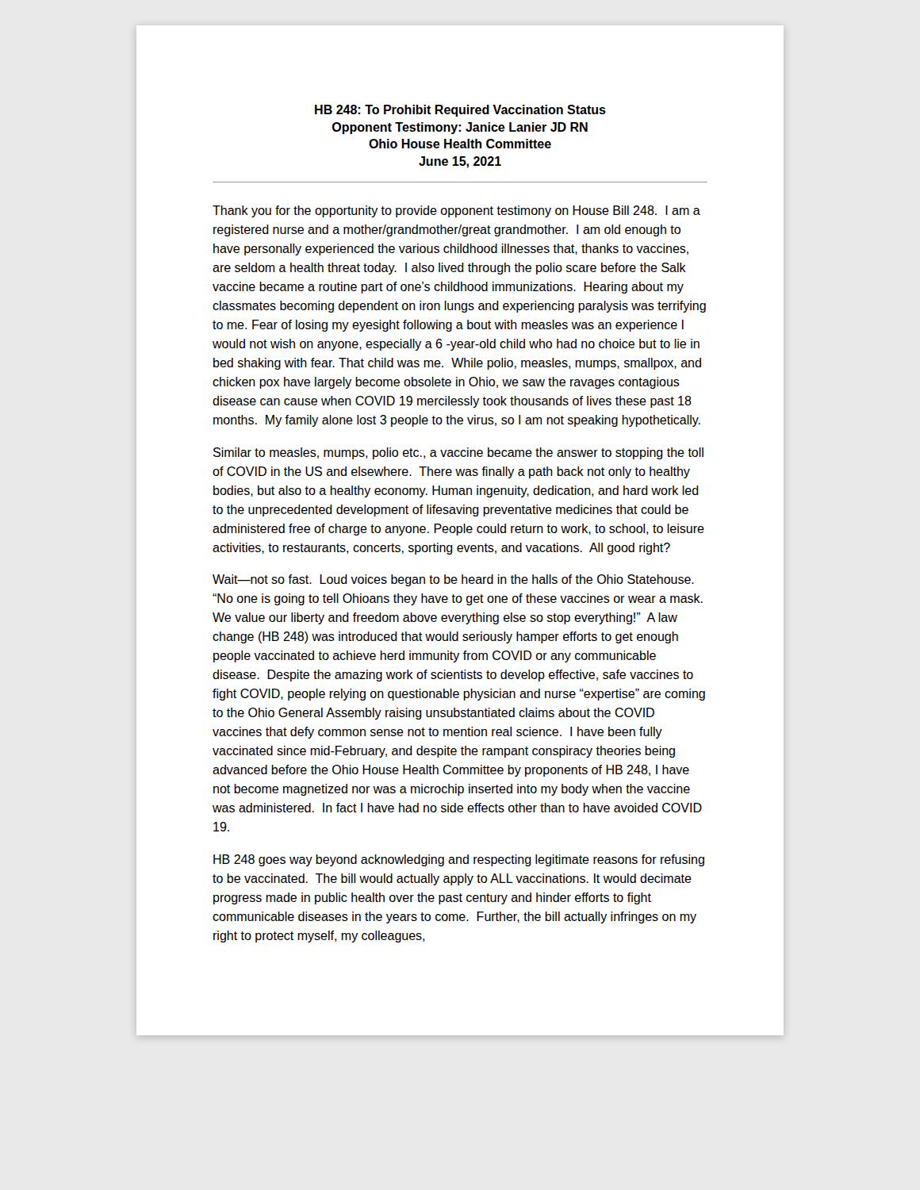HB 248: To Prohibit Required Vaccination Status
Opponent Testimony: Janice Lanier JD RN
Ohio House Health Committee
June 15, 2021
Thank you for the opportunity to provide opponent testimony on House Bill 248. I am a registered nurse and a mother/grandmother/great grandmother. I am old enough to have personally experienced the various childhood illnesses that, thanks to vaccines, are seldom a health threat today. I also lived through the polio scare before the Salk vaccine became a routine part of one’s childhood immunizations. Hearing about my classmates becoming dependent on iron lungs and experiencing paralysis was terrifying to me. Fear of losing my eyesight following a bout with measles was an experience I would not wish on anyone, especially a 6 -year-old child who had no choice but to lie in bed shaking with fear. That child was me. While polio, measles, mumps, smallpox, and chicken pox have largely become obsolete in Ohio, we saw the ravages contagious disease can cause when COVID 19 mercilessly took thousands of lives these past 18 months. My family alone lost 3 people to the virus, so I am not speaking hypothetically.
Similar to measles, mumps, polio etc., a vaccine became the answer to stopping the toll of COVID in the US and elsewhere. There was finally a path back not only to healthy bodies, but also to a healthy economy. Human ingenuity, dedication, and hard work led to the unprecedented development of lifesaving preventative medicines that could be administered free of charge to anyone. People could return to work, to school, to leisure activities, to restaurants, concerts, sporting events, and vacations. All good right?
Wait—not so fast. Loud voices began to be heard in the halls of the Ohio Statehouse. “No one is going to tell Ohioans they have to get one of these vaccines or wear a mask. We value our liberty and freedom above everything else so stop everything!” A law change (HB 248) was introduced that would seriously hamper efforts to get enough people vaccinated to achieve herd immunity from COVID or any communicable disease. Despite the amazing work of scientists to develop effective, safe vaccines to fight COVID, people relying on questionable physician and nurse “expertise” are coming to the Ohio General Assembly raising unsubstantiated claims about the COVID vaccines that defy common sense not to mention real science. I have been fully vaccinated since mid-February, and despite the rampant conspiracy theories being advanced before the Ohio House Health Committee by proponents of HB 248, I have not become magnetized nor was a microchip inserted into my body when the vaccine was administered. In fact I have had no side effects other than to have avoided COVID 19.
HB 248 goes way beyond acknowledging and respecting legitimate reasons for refusing to be vaccinated. The bill would actually apply to ALL vaccinations. It would decimate progress made in public health over the past century and hinder efforts to fight communicable diseases in the years to come. Further, the bill actually infringes on my right to protect myself, my colleagues,